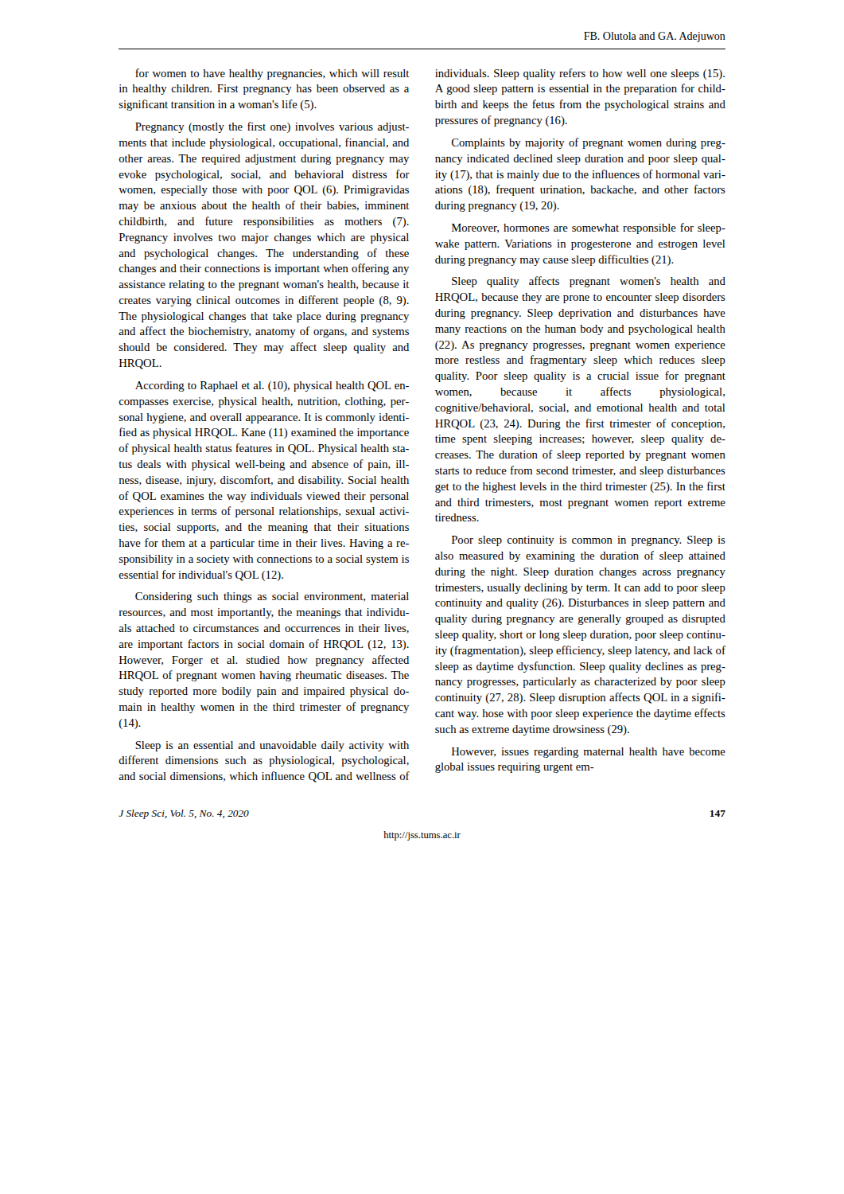FB. Olutola and GA. Adejuwon
for women to have healthy pregnancies, which will result in healthy children. First pregnancy has been observed as a significant transition in a woman's life (5).
Pregnancy (mostly the first one) involves various adjustments that include physiological, occupational, financial, and other areas. The required adjustment during pregnancy may evoke psychological, social, and behavioral distress for women, especially those with poor QOL (6). Primigravidas may be anxious about the health of their babies, imminent childbirth, and future responsibilities as mothers (7). Pregnancy involves two major changes which are physical and psychological changes. The understanding of these changes and their connections is important when offering any assistance relating to the pregnant woman's health, because it creates varying clinical outcomes in different people (8, 9). The physiological changes that take place during pregnancy and affect the biochemistry, anatomy of organs, and systems should be considered. They may affect sleep quality and HRQOL.
According to Raphael et al. (10), physical health QOL encompasses exercise, physical health, nutrition, clothing, personal hygiene, and overall appearance. It is commonly identified as physical HRQOL. Kane (11) examined the importance of physical health status features in QOL. Physical health status deals with physical well-being and absence of pain, illness, disease, injury, discomfort, and disability. Social health of QOL examines the way individuals viewed their personal experiences in terms of personal relationships, sexual activities, social supports, and the meaning that their situations have for them at a particular time in their lives. Having a responsibility in a society with connections to a social system is essential for individual's QOL (12).
Considering such things as social environment, material resources, and most importantly, the meanings that individuals attached to circumstances and occurrences in their lives, are important factors in social domain of HRQOL (12, 13). However, Forger et al. studied how pregnancy affected HRQOL of pregnant women having rheumatic diseases. The study reported more bodily pain and impaired physical domain in healthy women in the third trimester of pregnancy (14).
Sleep is an essential and unavoidable daily activity with different dimensions such as physiological, psychological, and social dimensions, which influence QOL and wellness of individuals. Sleep quality refers to how well one sleeps (15). A good sleep pattern is essential in the preparation for childbirth and keeps the fetus from the psychological strains and pressures of pregnancy (16).
Complaints by majority of pregnant women during pregnancy indicated declined sleep duration and poor sleep quality (17), that is mainly due to the influences of hormonal variations (18), frequent urination, backache, and other factors during pregnancy (19, 20).
Moreover, hormones are somewhat responsible for sleep-wake pattern. Variations in progesterone and estrogen level during pregnancy may cause sleep difficulties (21).
Sleep quality affects pregnant women's health and HRQOL, because they are prone to encounter sleep disorders during pregnancy. Sleep deprivation and disturbances have many reactions on the human body and psychological health (22). As pregnancy progresses, pregnant women experience more restless and fragmentary sleep which reduces sleep quality. Poor sleep quality is a crucial issue for pregnant women, because it affects physiological, cognitive/behavioral, social, and emotional health and total HRQOL (23, 24). During the first trimester of conception, time spent sleeping increases; however, sleep quality decreases. The duration of sleep reported by pregnant women starts to reduce from second trimester, and sleep disturbances get to the highest levels in the third trimester (25). In the first and third trimesters, most pregnant women report extreme tiredness.
Poor sleep continuity is common in pregnancy. Sleep is also measured by examining the duration of sleep attained during the night. Sleep duration changes across pregnancy trimesters, usually declining by term. It can add to poor sleep continuity and quality (26). Disturbances in sleep pattern and quality during pregnancy are generally grouped as disrupted sleep quality, short or long sleep duration, poor sleep continuity (fragmentation), sleep efficiency, sleep latency, and lack of sleep as daytime dysfunction. Sleep quality declines as pregnancy progresses, particularly as characterized by poor sleep continuity (27, 28). Sleep disruption affects QOL in a significant way. hose with poor sleep experience the daytime effects such as extreme daytime drowsiness (29).
However, issues regarding maternal health have become global issues requiring urgent em-
J Sleep Sci, Vol. 5, No. 4, 2020 147
http://jss.tums.ac.ir